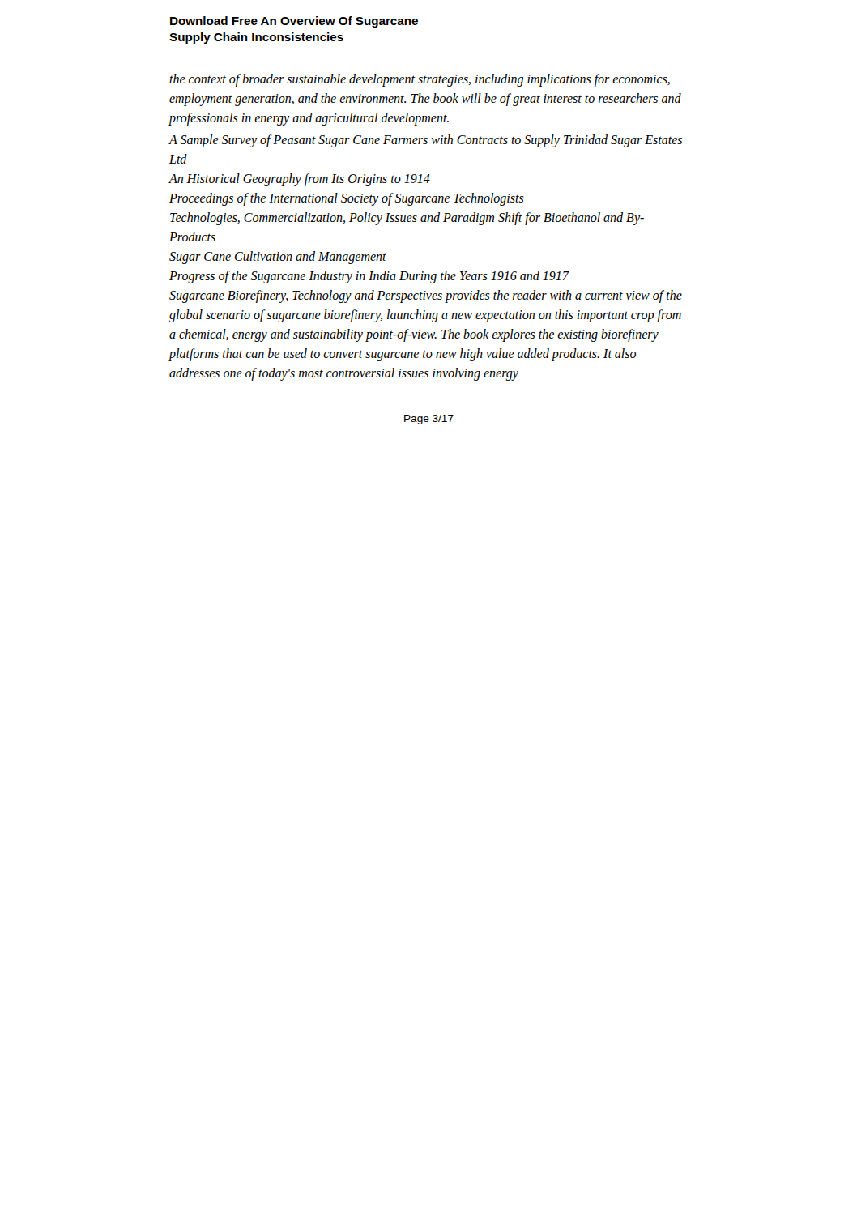Download Free An Overview Of Sugarcane Supply Chain Inconsistencies
the context of broader sustainable development strategies, including implications for economics, employment generation, and the environment. The book will be of great interest to researchers and professionals in energy and agricultural development.
A Sample Survey of Peasant Sugar Cane Farmers with Contracts to Supply Trinidad Sugar Estates Ltd
An Historical Geography from Its Origins to 1914
Proceedings of the International Society of Sugarcane Technologists
Technologies, Commercialization, Policy Issues and Paradigm Shift for Bioethanol and By-Products
Sugar Cane Cultivation and Management
Progress of the Sugarcane Industry in India During the Years 1916 and 1917
Sugarcane Biorefinery, Technology and Perspectives provides the reader with a current view of the global scenario of sugarcane biorefinery, launching a new expectation on this important crop from a chemical, energy and sustainability point-of-view. The book explores the existing biorefinery platforms that can be used to convert sugarcane to new high value added products. It also addresses one of today's most controversial issues involving energy
Page 3/17